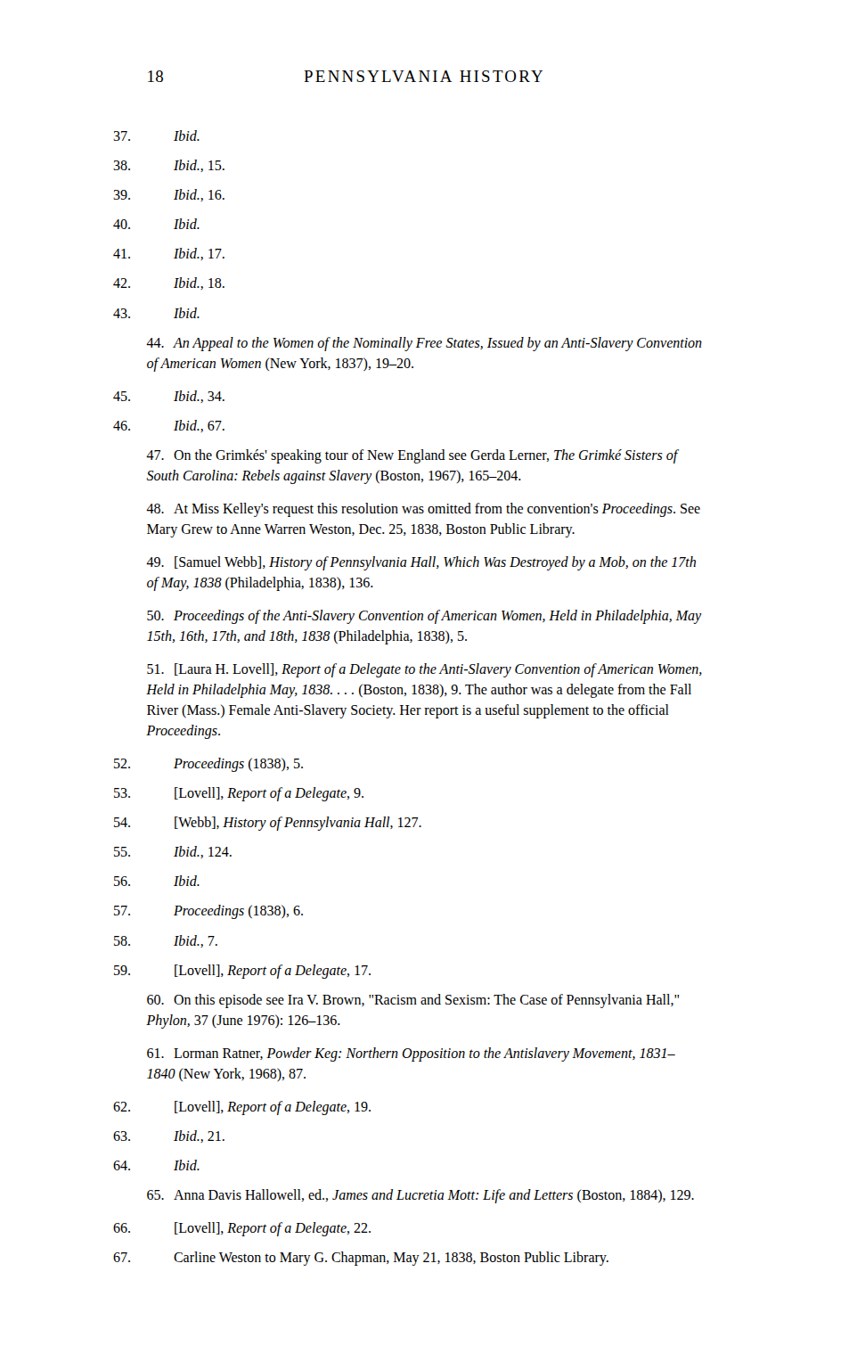18
PENNSYLVANIA HISTORY
37. Ibid.
38. Ibid., 15.
39. Ibid., 16.
40. Ibid.
41. Ibid., 17.
42. Ibid., 18.
43. Ibid.
44. An Appeal to the Women of the Nominally Free States, Issued by an Anti-Slavery Convention of American Women (New York, 1837), 19–20.
45. Ibid., 34.
46. Ibid., 67.
47. On the Grimkés' speaking tour of New England see Gerda Lerner, The Grimké Sisters of South Carolina: Rebels against Slavery (Boston, 1967), 165–204.
48. At Miss Kelley's request this resolution was omitted from the convention's Proceedings. See Mary Grew to Anne Warren Weston, Dec. 25, 1838, Boston Public Library.
49.[Samuel Webb], History of Pennsylvania Hall, Which Was Destroyed by a Mob, on the 17th of May, 1838 (Philadelphia, 1838), 136.
50. Proceedings of the Anti-Slavery Convention of American Women, Held in Philadelphia, May 15th, 16th, 17th, and 18th, 1838 (Philadelphia, 1838), 5.
51.[Laura H. Lovell], Report of a Delegate to the Anti-Slavery Convention of American Women, Held in Philadelphia May, 1838. . . . (Boston, 1838), 9. The author was a delegate from the Fall River (Mass.) Female Anti-Slavery Society. Her report is a useful supplement to the official Proceedings.
52. Proceedings (1838), 5.
53.[Lovell], Report of a Delegate, 9.
54.[Webb], History of Pennsylvania Hall, 127.
55. Ibid., 124.
56. Ibid.
57. Proceedings (1838), 6.
58. Ibid., 7.
59.[Lovell], Report of a Delegate, 17.
60. On this episode see Ira V. Brown, "Racism and Sexism: The Case of Pennsylvania Hall," Phylon, 37 (June 1976): 126–136.
61. Lorman Ratner, Powder Keg: Northern Opposition to the Antislavery Movement, 1831–1840 (New York, 1968), 87.
62.[Lovell], Report of a Delegate, 19.
63. Ibid., 21.
64. Ibid.
65. Anna Davis Hallowell, ed., James and Lucretia Mott: Life and Letters (Boston, 1884), 129.
66.[Lovell], Report of a Delegate, 22.
67. Carline Weston to Mary G. Chapman, May 21, 1838, Boston Public Library.